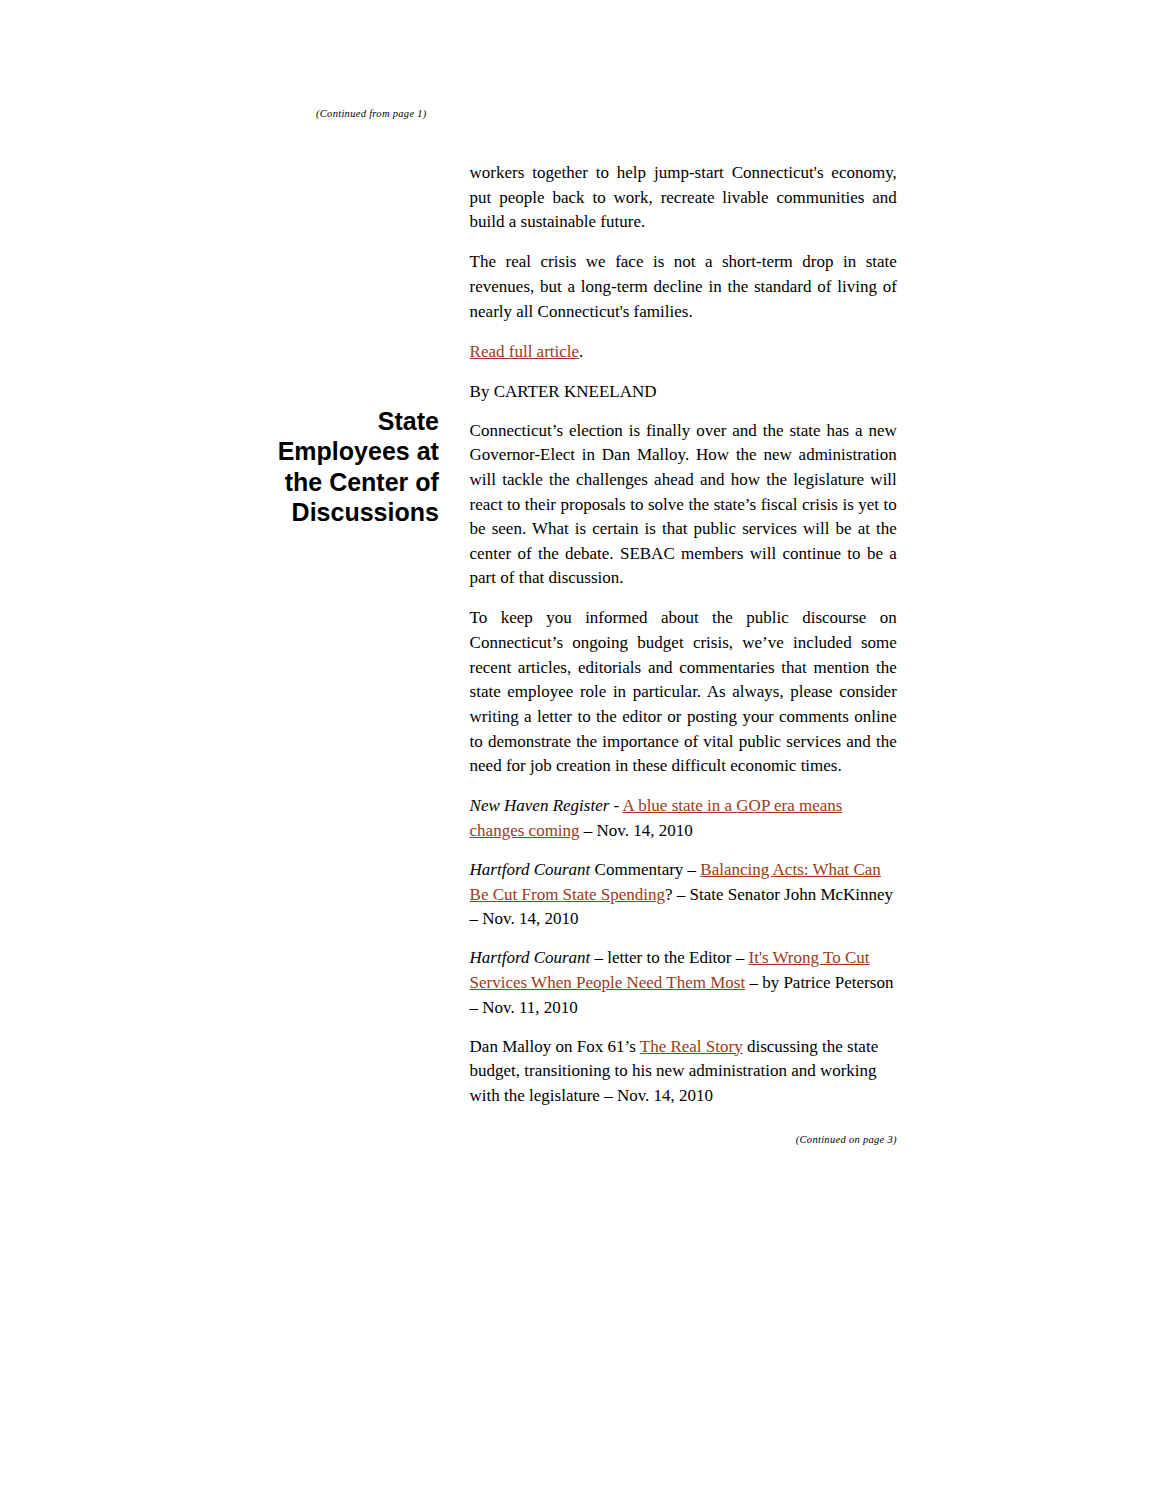(Continued from page 1)
State Employees at the Center of Discussions
workers together to help jump-start Connecticut's economy, put people back to work, recreate livable communities and build a sustainable future.
The real crisis we face is not a short-term drop in state revenues, but a long-term decline in the standard of living of nearly all Connecticut's families.
Read full article.
By CARTER KNEELAND
Connecticut’s election is finally over and the state has a new Governor-Elect in Dan Malloy. How the new administration will tackle the challenges ahead and how the legislature will react to their proposals to solve the state’s fiscal crisis is yet to be seen. What is certain is that public services will be at the center of the debate. SEBAC members will continue to be a part of that discussion.
To keep you informed about the public discourse on Connecticut’s ongoing budget crisis, we’ve included some recent articles, editorials and commentaries that mention the state employee role in particular. As always, please consider writing a letter to the editor or posting your comments online to demonstrate the importance of vital public services and the need for job creation in these difficult economic times.
New Haven Register - A blue state in a GOP era means changes coming – Nov. 14, 2010
Hartford Courant Commentary – Balancing Acts: What Can Be Cut From State Spending? – State Senator John McKinney – Nov. 14, 2010
Hartford Courant – letter to the Editor – It's Wrong To Cut Services When People Need Them Most – by Patrice Peterson – Nov. 11, 2010
Dan Malloy on Fox 61’s The Real Story discussing the state budget, transitioning to his new administration and working with the legislature – Nov. 14, 2010
(Continued on page 3)